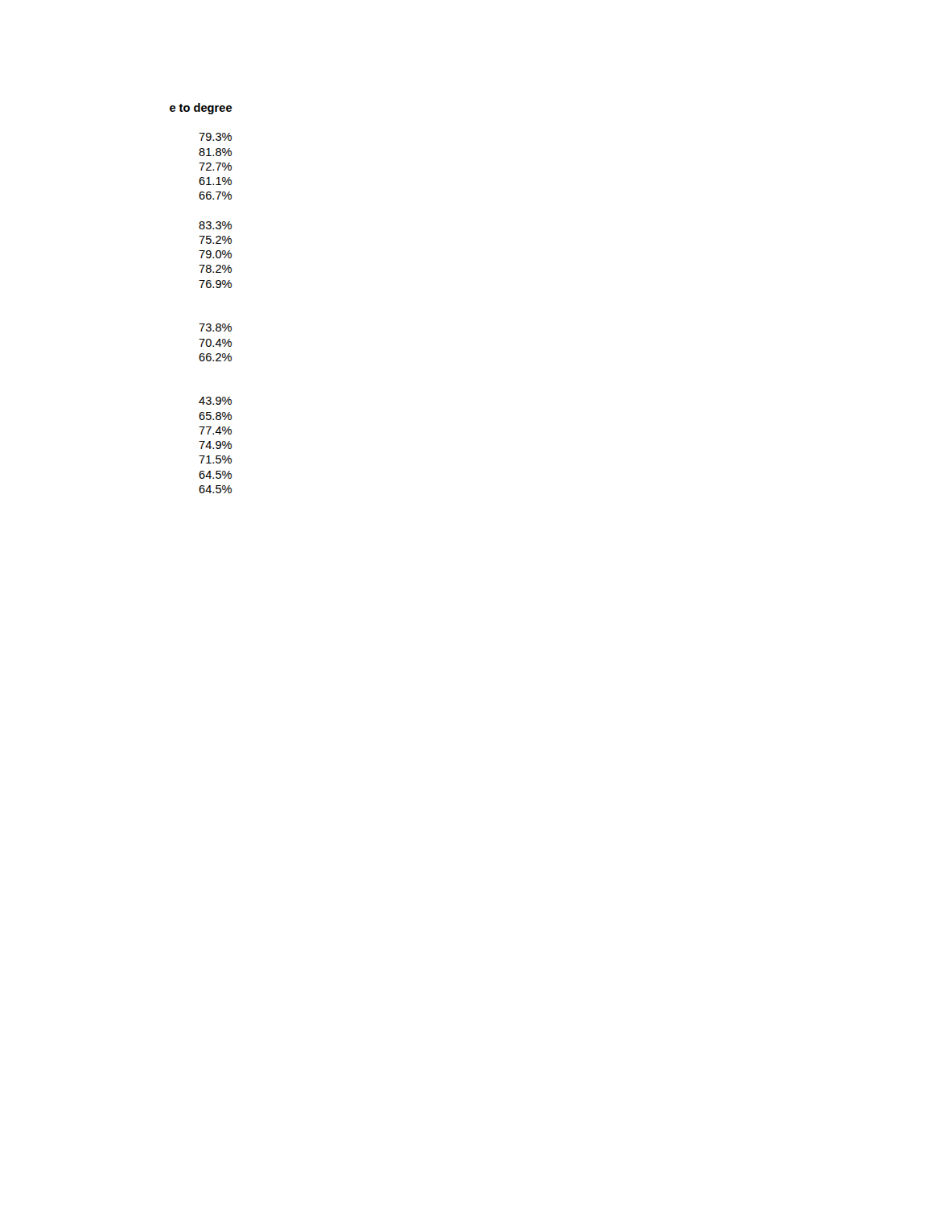| e to degree |
| 79.3% |
| 81.8% |
| 72.7% |
| 61.1% |
| 66.7% |
| 83.3% |
| 75.2% |
| 79.0% |
| 78.2% |
| 76.9% |
| 73.8% |
| 70.4% |
| 66.2% |
| 43.9% |
| 65.8% |
| 77.4% |
| 74.9% |
| 71.5% |
| 64.5% |
| 64.5% |